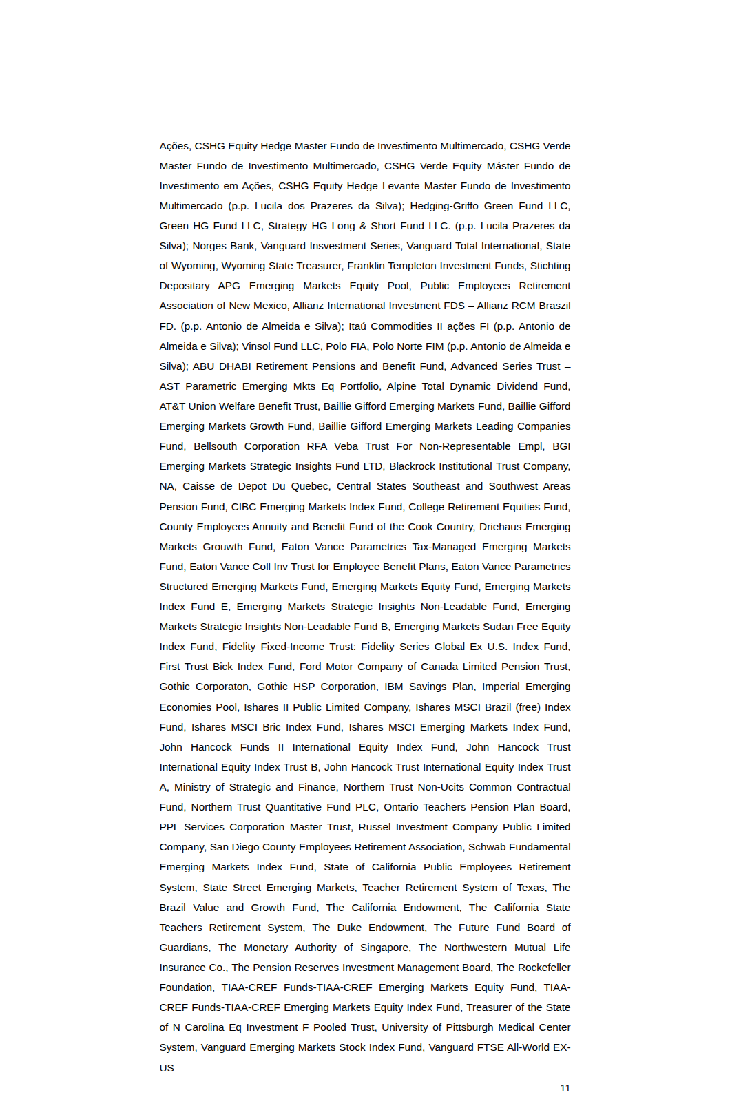Ações, CSHG Equity Hedge Master Fundo de Investimento Multimercado, CSHG Verde Master Fundo de Investimento Multimercado, CSHG Verde Equity Máster Fundo de Investimento em Ações, CSHG Equity Hedge Levante Master Fundo de Investimento Multimercado (p.p. Lucila dos Prazeres da Silva); Hedging-Griffo Green Fund LLC, Green HG Fund LLC, Strategy HG Long & Short Fund LLC. (p.p. Lucila Prazeres da Silva); Norges Bank, Vanguard Insvestment Series, Vanguard Total International, State of Wyoming, Wyoming State Treasurer, Franklin Templeton Investment Funds, Stichting Depositary APG Emerging Markets Equity Pool, Public Employees Retirement Association of New Mexico, Allianz International Investment FDS – Allianz RCM Braszil FD. (p.p. Antonio de Almeida e Silva); Itaú Commodities II ações FI (p.p. Antonio de Almeida e Silva); Vinsol Fund LLC, Polo FIA, Polo Norte FIM (p.p. Antonio de Almeida e Silva); ABU DHABI Retirement Pensions and Benefit Fund, Advanced Series Trust – AST Parametric Emerging Mkts Eq Portfolio, Alpine Total Dynamic Dividend Fund, AT&T Union Welfare Benefit Trust, Baillie Gifford Emerging Markets Fund, Baillie Gifford Emerging Markets Growth Fund, Baillie Gifford Emerging Markets Leading Companies Fund, Bellsouth Corporation RFA Veba Trust For Non-Representable Empl, BGI Emerging Markets Strategic Insights Fund LTD, Blackrock Institutional Trust Company, NA, Caisse de Depot Du Quebec, Central States Southeast and Southwest Areas Pension Fund, CIBC Emerging Markets Index Fund, College Retirement Equities Fund, County Employees Annuity and Benefit Fund of the Cook Country, Driehaus Emerging Markets Grouwth Fund, Eaton Vance Parametrics Tax-Managed Emerging Markets Fund, Eaton Vance Coll Inv Trust for Employee Benefit Plans, Eaton Vance Parametrics Structured Emerging Markets Fund, Emerging Markets Equity Fund, Emerging Markets Index Fund E, Emerging Markets Strategic Insights Non-Leadable Fund, Emerging Markets Strategic Insights Non-Leadable Fund B, Emerging Markets Sudan Free Equity Index Fund, Fidelity Fixed-Income Trust: Fidelity Series Global Ex U.S. Index Fund, First Trust Bick Index Fund, Ford Motor Company of Canada Limited Pension Trust, Gothic Corporaton, Gothic HSP Corporation, IBM Savings Plan, Imperial Emerging Economies Pool, Ishares II Public Limited Company, Ishares MSCI Brazil (free) Index Fund, Ishares MSCI Bric Index Fund, Ishares MSCI Emerging Markets Index Fund, John Hancock Funds II International Equity Index Fund, John Hancock Trust International Equity Index Trust B, John Hancock Trust International Equity Index Trust A, Ministry of Strategic and Finance, Northern Trust Non-Ucits Common Contractual Fund, Northern Trust Quantitative Fund PLC, Ontario Teachers Pension Plan Board, PPL Services Corporation Master Trust, Russel Investment Company Public Limited Company, San Diego County Employees Retirement Association, Schwab Fundamental Emerging Markets Index Fund, State of California Public Employees Retirement System, State Street Emerging Markets, Teacher Retirement System of Texas, The Brazil Value and Growth Fund, The California Endowment, The California State Teachers Retirement System, The Duke Endowment, The Future Fund Board of Guardians, The Monetary Authority of Singapore, The Northwestern Mutual Life Insurance Co., The Pension Reserves Investment Management Board, The Rockefeller Foundation, TIAA-CREF Funds-TIAA-CREF Emerging Markets Equity Fund, TIAA-CREF Funds-TIAA-CREF Emerging Markets Equity Index Fund, Treasurer of the State of N Carolina Eq Investment F Pooled Trust, University of Pittsburgh Medical Center System, Vanguard Emerging Markets Stock Index Fund, Vanguard FTSE All-World EX-US
11